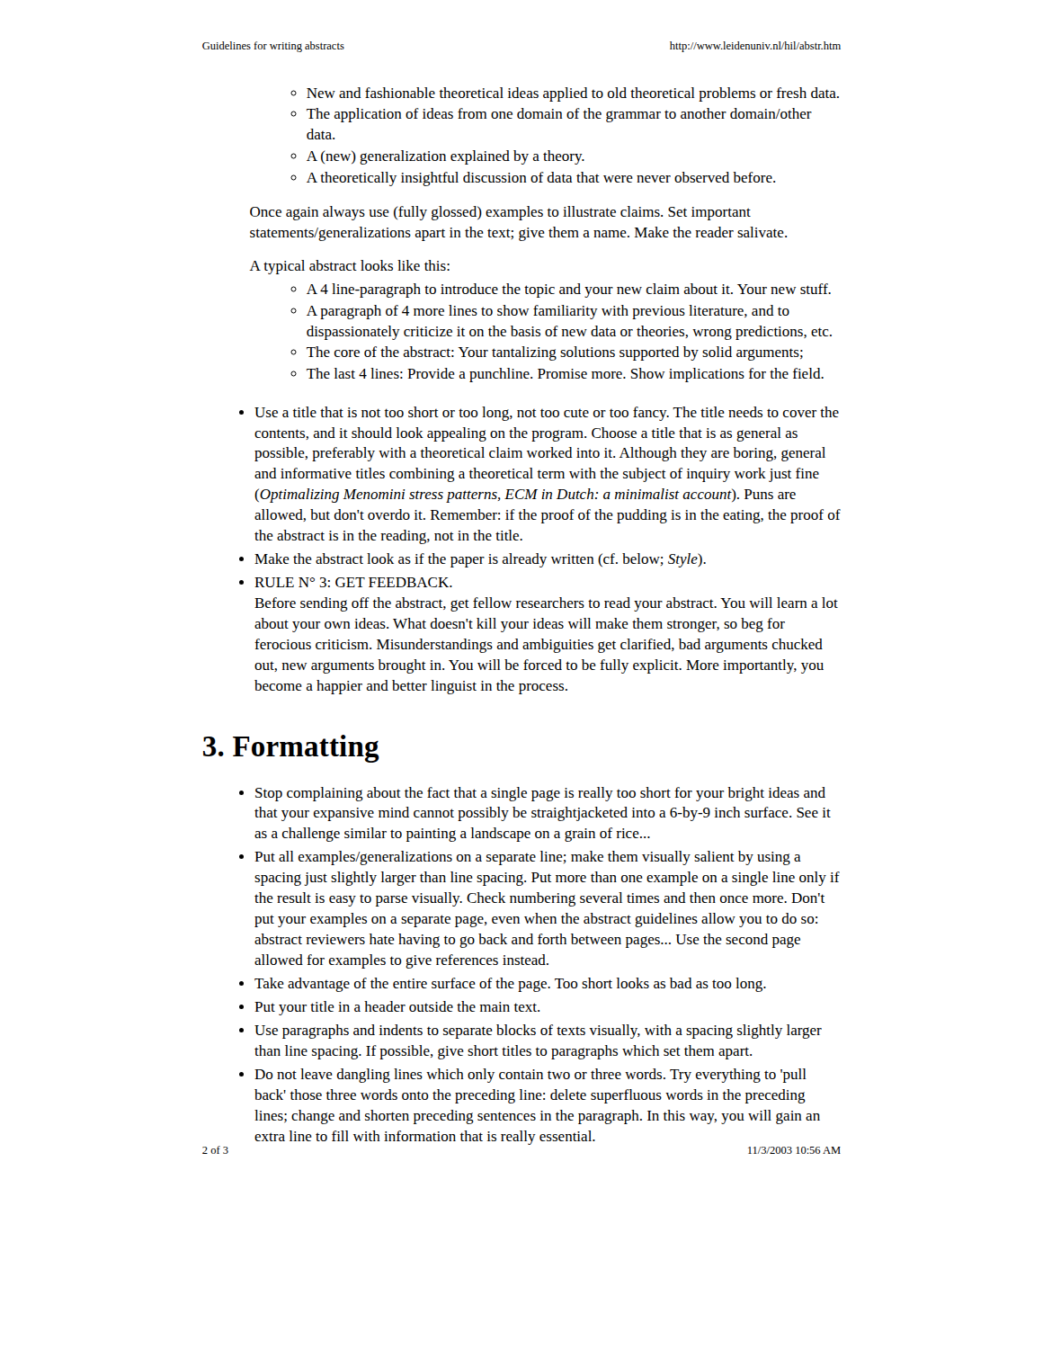Guidelines for writing abstracts
http://www.leidenuniv.nl/hil/abstr.htm
New and fashionable theoretical ideas applied to old theoretical problems or fresh data.
The application of ideas from one domain of the grammar to another domain/other data.
A (new) generalization explained by a theory.
A theoretically insightful discussion of data that were never observed before.
Once again always use (fully glossed) examples to illustrate claims. Set important statements/generalizations apart in the text; give them a name. Make the reader salivate.
A typical abstract looks like this:
A 4 line-paragraph to introduce the topic and your new claim about it. Your new stuff.
A paragraph of 4 more lines to show familiarity with previous literature, and to dispassionately criticize it on the basis of new data or theories, wrong predictions, etc.
The core of the abstract: Your tantalizing solutions supported by solid arguments;
The last 4 lines: Provide a punchline. Promise more. Show implications for the field.
Use a title that is not too short or too long, not too cute or too fancy. The title needs to cover the contents, and it should look appealing on the program. Choose a title that is as general as possible, preferably with a theoretical claim worked into it. Although they are boring, general and informative titles combining a theoretical term with the subject of inquiry work just fine (Optimalizing Menomini stress patterns, ECM in Dutch: a minimalist account). Puns are allowed, but don't overdo it. Remember: if the proof of the pudding is in the eating, the proof of the abstract is in the reading, not in the title.
Make the abstract look as if the paper is already written (cf. below; Style).
RULE N° 3: GET FEEDBACK.
Before sending off the abstract, get fellow researchers to read your abstract. You will learn a lot about your own ideas. What doesn't kill your ideas will make them stronger, so beg for ferocious criticism. Misunderstandings and ambiguities get clarified, bad arguments chucked out, new arguments brought in. You will be forced to be fully explicit. More importantly, you become a happier and better linguist in the process.
3. Formatting
Stop complaining about the fact that a single page is really too short for your bright ideas and that your expansive mind cannot possibly be straightjacketed into a 6-by-9 inch surface. See it as a challenge similar to painting a landscape on a grain of rice...
Put all examples/generalizations on a separate line; make them visually salient by using a spacing just slightly larger than line spacing. Put more than one example on a single line only if the result is easy to parse visually. Check numbering several times and then once more. Don't put your examples on a separate page, even when the abstract guidelines allow you to do so: abstract reviewers hate having to go back and forth between pages... Use the second page allowed for examples to give references instead.
Take advantage of the entire surface of the page. Too short looks as bad as too long.
Put your title in a header outside the main text.
Use paragraphs and indents to separate blocks of texts visually, with a spacing slightly larger than line spacing. If possible, give short titles to paragraphs which set them apart.
Do not leave dangling lines which only contain two or three words. Try everything to 'pull back' those three words onto the preceding line: delete superfluous words in the preceding lines; change and shorten preceding sentences in the paragraph. In this way, you will gain an extra line to fill with information that is really essential.
2 of 3
11/3/2003 10:56 AM